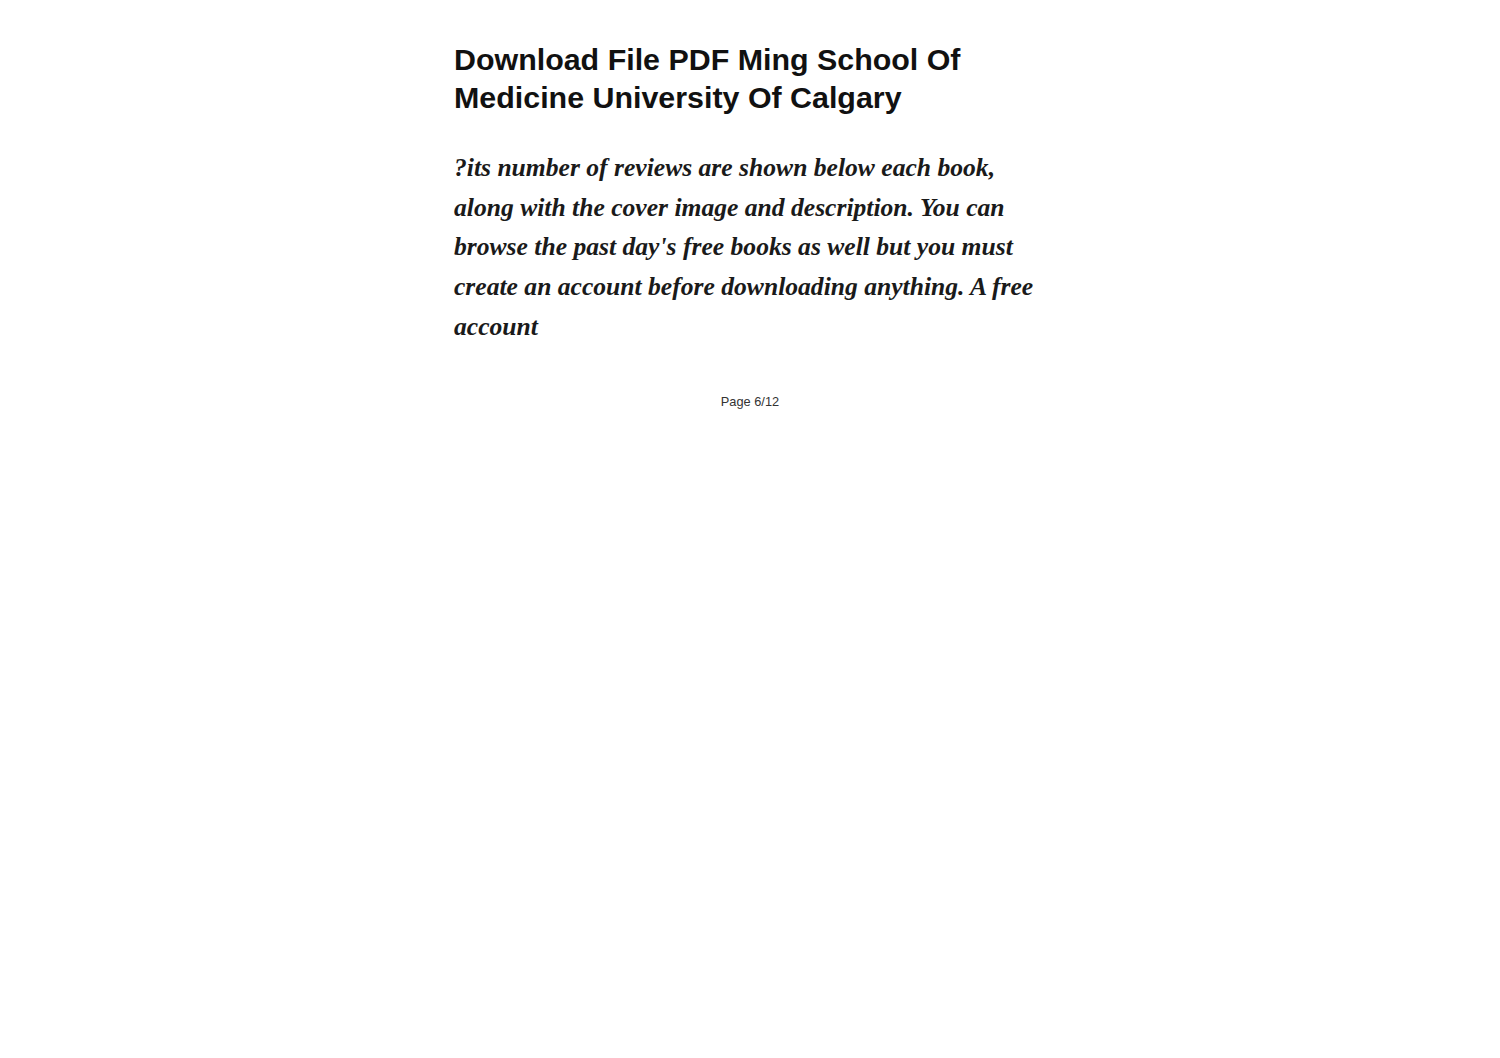Download File PDF Ming School Of Medicine University Of Calgary
?its number of reviews are shown below each book, along with the cover image and description. You can browse the past day's free books as well but you must create an account before downloading anything. A free account
Page 6/12